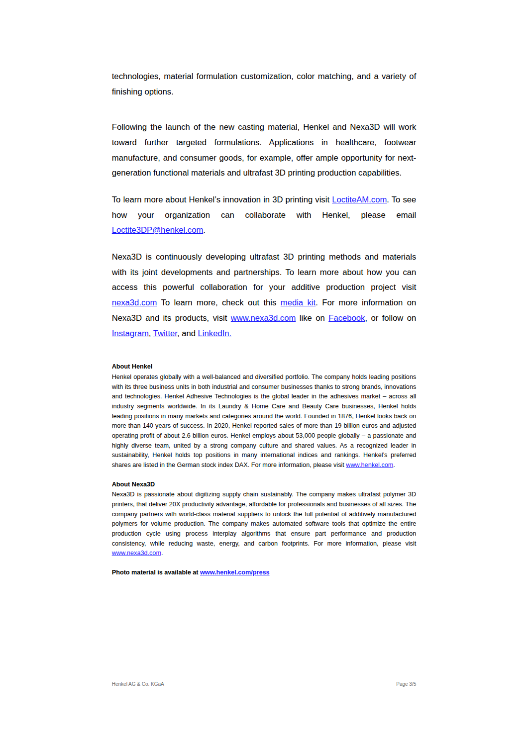technologies, material formulation customization, color matching, and a variety of finishing options.
Following the launch of the new casting material, Henkel and Nexa3D will work toward further targeted formulations. Applications in healthcare, footwear manufacture, and consumer goods, for example, offer ample opportunity for next-generation functional materials and ultrafast 3D printing production capabilities.
To learn more about Henkel’s innovation in 3D printing visit LoctiteAM.com. To see how your organization can collaborate with Henkel, please email Loctite3DP@henkel.com.
Nexa3D is continuously developing ultrafast 3D printing methods and materials with its joint developments and partnerships. To learn more about how you can access this powerful collaboration for your additive production project visit nexa3d.com To learn more, check out this media kit. For more information on Nexa3D and its products, visit www.nexa3d.com like on Facebook, or follow on Instagram, Twitter, and LinkedIn.
About Henkel
Henkel operates globally with a well-balanced and diversified portfolio. The company holds leading positions with its three business units in both industrial and consumer businesses thanks to strong brands, innovations and technologies. Henkel Adhesive Technologies is the global leader in the adhesives market – across all industry segments worldwide. In its Laundry & Home Care and Beauty Care businesses, Henkel holds leading positions in many markets and categories around the world. Founded in 1876, Henkel looks back on more than 140 years of success. In 2020, Henkel reported sales of more than 19 billion euros and adjusted operating profit of about 2.6 billion euros. Henkel employs about 53,000 people globally – a passionate and highly diverse team, united by a strong company culture and shared values. As a recognized leader in sustainability, Henkel holds top positions in many international indices and rankings. Henkel’s preferred shares are listed in the German stock index DAX. For more information, please visit www.henkel.com.
About Nexa3D
Nexa3D is passionate about digitizing supply chain sustainably. The company makes ultrafast polymer 3D printers, that deliver 20X productivity advantage, affordable for professionals and businesses of all sizes. The company partners with world-class material suppliers to unlock the full potential of additively manufactured polymers for volume production. The company makes automated software tools that optimize the entire production cycle using process interplay algorithms that ensure part performance and production consistency, while reducing waste, energy, and carbon footprints. For more information, please visit www.nexa3d.com.
Photo material is available at www.henkel.com/press
Henkel AG & Co. KGaA Page 3/5